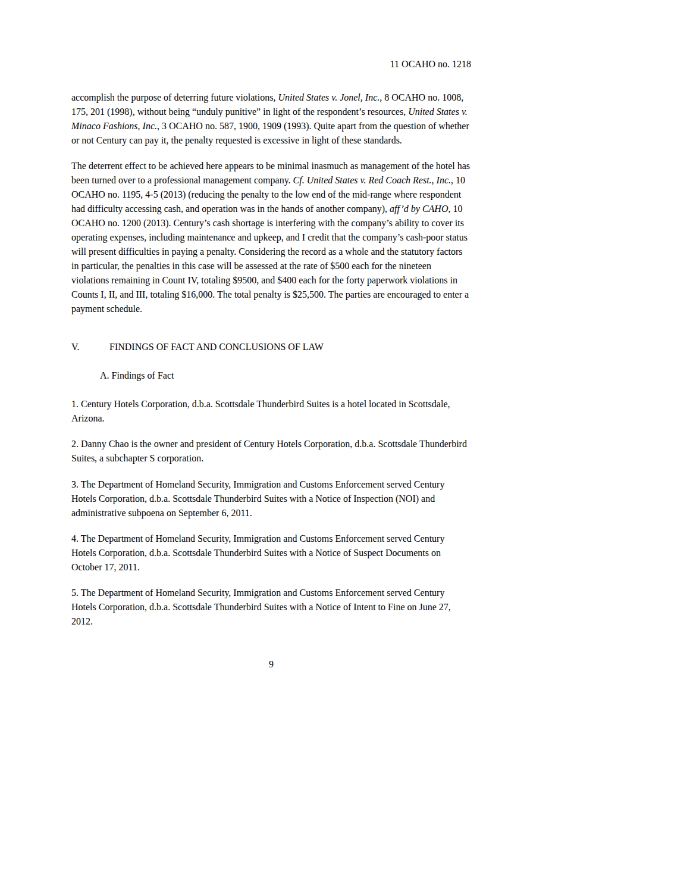11 OCAHO no. 1218
accomplish the purpose of deterring future violations, United States v. Jonel, Inc., 8 OCAHO no. 1008, 175, 201 (1998), without being “unduly punitive” in light of the respondent’s resources, United States v. Minaco Fashions, Inc., 3 OCAHO no. 587, 1900, 1909 (1993). Quite apart from the question of whether or not Century can pay it, the penalty requested is excessive in light of these standards.
The deterrent effect to be achieved here appears to be minimal inasmuch as management of the hotel has been turned over to a professional management company. Cf. United States v. Red Coach Rest., Inc., 10 OCAHO no. 1195, 4-5 (2013) (reducing the penalty to the low end of the mid-range where respondent had difficulty accessing cash, and operation was in the hands of another company), aff’d by CAHO, 10 OCAHO no. 1200 (2013). Century’s cash shortage is interfering with the company’s ability to cover its operating expenses, including maintenance and upkeep, and I credit that the company’s cash-poor status will present difficulties in paying a penalty. Considering the record as a whole and the statutory factors in particular, the penalties in this case will be assessed at the rate of $500 each for the nineteen violations remaining in Count IV, totaling $9500, and $400 each for the forty paperwork violations in Counts I, II, and III, totaling $16,000. The total penalty is $25,500. The parties are encouraged to enter a payment schedule.
V. FINDINGS OF FACT AND CONCLUSIONS OF LAW
A. Findings of Fact
1. Century Hotels Corporation, d.b.a. Scottsdale Thunderbird Suites is a hotel located in Scottsdale, Arizona.
2. Danny Chao is the owner and president of Century Hotels Corporation, d.b.a. Scottsdale Thunderbird Suites, a subchapter S corporation.
3. The Department of Homeland Security, Immigration and Customs Enforcement served Century Hotels Corporation, d.b.a. Scottsdale Thunderbird Suites with a Notice of Inspection (NOI) and administrative subpoena on September 6, 2011.
4. The Department of Homeland Security, Immigration and Customs Enforcement served Century Hotels Corporation, d.b.a. Scottsdale Thunderbird Suites with a Notice of Suspect Documents on October 17, 2011.
5. The Department of Homeland Security, Immigration and Customs Enforcement served Century Hotels Corporation, d.b.a. Scottsdale Thunderbird Suites with a Notice of Intent to Fine on June 27, 2012.
9